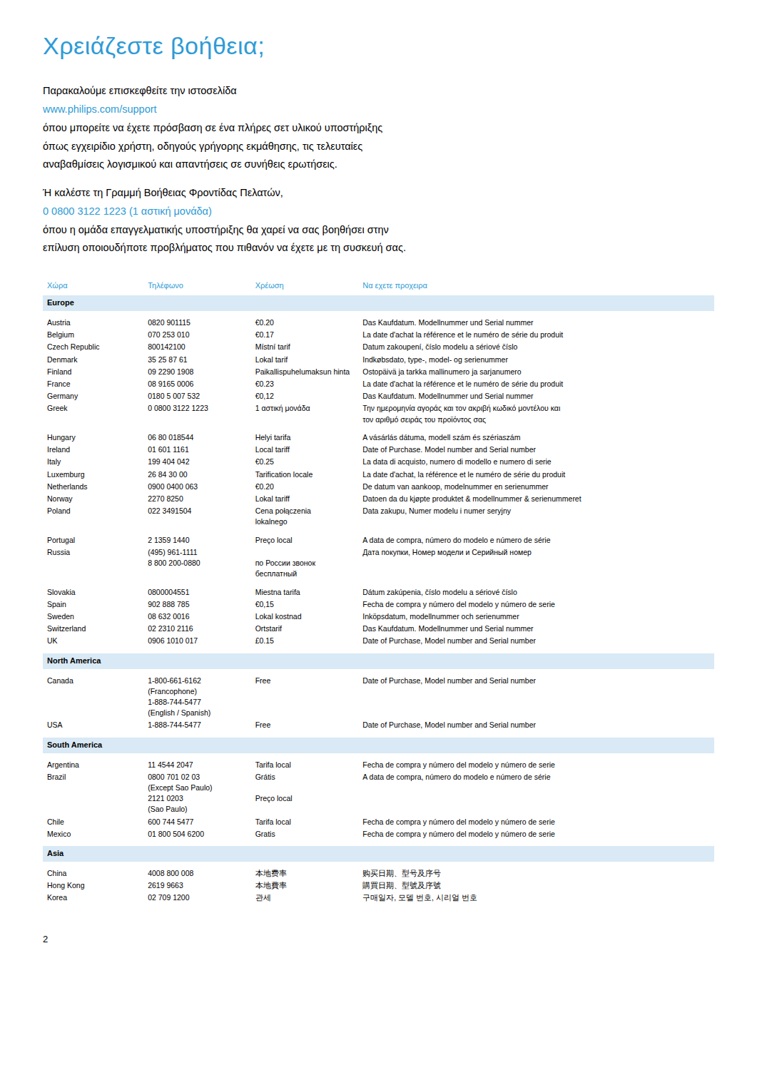Χρειάζεστε βοήθεια;
Παρακαλούμε επισκεφθείτε την ιστοσελίδα
www.philips.com/support
όπου μπορείτε να έχετε πρόσβαση σε ένα πλήρες σετ υλικού υποστήριξης
όπως εγχειρίδιο χρήστη, οδηγούς γρήγορης εκμάθησης, τις τελευταίες
αναβαθμίσεις λογισμικού και απαντήσεις σε συνήθεις ερωτήσεις.
Ή καλέστε τη Γραμμή Βοήθειας Φροντίδας Πελατών,
0 0800 3122 1223 (1 αστική μονάδα)
όπου η ομάδα επαγγελματικής υποστήριξης θα χαρεί να σας βοηθήσει στην
επίλυση οποιουδήποτε προβλήματος που πιθανόν να έχετε με τη συσκευή σας.
| Χώρα | Τηλέφωνο | Χρέωση | Να εχετε προχειρα |
| --- | --- | --- | --- |
| Europe |
| Austria | 0820 901115 | €0.20 | Das Kaufdatum. Modellnummer und Serial nummer |
| Belgium | 070 253 010 | €0.17 | La date d'achat la référence et le numéro de série du produit |
| Czech Republic | 800142100 | Místní tarif | Datum zakoupení, číslo modelu a sériové číslo |
| Denmark | 35 25 87 61 | Lokal tarif | Indkøbsdato, type-, model- og serienummer |
| Finland | 09 2290 1908 | Paikallispuhelumaksun hinta | Ostopäivä ja tarkka mallinumero ja sarjanumero |
| France | 08 9165 0006 | €0.23 | La date d'achat la référence et le numéro de série du produit |
| Germany | 0180 5 007 532 | €0,12 | Das Kaufdatum. Modellnummer und Serial nummer |
| Greek | 0 0800 3122 1223 | 1 αστική μονάδα | Την ημερομηνία αγοράς και τον ακριβή κωδικό μοντέλου και τον αριθμό σειράς του προϊόντος σας |
| Hungary | 06 80 018544 | Helyi tarifa | A vásárlás dátuma, modell szám és szériaszám |
| Ireland | 01 601 1161 | Local tariff | Date of Purchase. Model number and Serial number |
| Italy | 199 404 042 | €0.25 | La data di acquisto, numero di modello e numero di serie |
| Luxemburg | 26 84 30 00 | Tarification locale | La date d'achat, la référence et le numéro de série du produit |
| Netherlands | 0900 0400 063 | €0.20 | De datum van aankoop, modelnummer en serienummer |
| Norway | 2270 8250 | Lokal tariff | Datoen da du kjøpte produktet & modellnummer & serienummeret |
| Poland | 022 3491504 | Cena połączenia lokalnego | Data zakupu, Numer modelu i numer seryjny |
| Portugal | 2 1359 1440 | Preço local | A data de compra, número do modelo e número de série |
| Russia | (495) 961-1111 8 800 200-0880 | по России звонок бесплатный | Дата покупки, Номер модели и Серийный номер |
| Slovakia | 0800004551 | Miestna tarifa | Dátum zakúpenia, číslo modelu a sériové číslo |
| Spain | 902 888 785 | €0,15 | Fecha de compra y número del modelo y número de serie |
| Sweden | 08 632 0016 | Lokal kostnad | Inköpsdatum, modellnummer och serienummer |
| Switzerland | 02 2310 2116 | Ortstarif | Das Kaufdatum. Modellnummer und Serial nummer |
| UK | 0906 1010 017 | £0.15 | Date of Purchase, Model number and Serial number |
| North America |
| Canada | 1-800-661-6162 (Francophone) 1-888-744-5477 (English / Spanish) | Free | Date of Purchase, Model number and Serial number |
| USA | 1-888-744-5477 | Free | Date of Purchase, Model number and Serial number |
| South America |
| Argentina | 11 4544 2047 | Tarifa local | Fecha de compra y número del modelo y número de serie |
| Brazil | 0800 701 02 03 (Except Sao Paulo) 2121 0203 (Sao Paulo) | Grátis Preço local | A data de compra, número do modelo e número de série |
| Chile | 600 744 5477 | Tarifa local | Fecha de compra y número del modelo y número de serie |
| Mexico | 01 800 504 6200 | Gratis | Fecha de compra y número del modelo y número de serie |
| Asia |
| China | 4008 800 008 | 本地费率 | 购买日期、型号及序号 |
| Hong Kong | 2619 9663 | 本地費率 | 購買日期、型號及序號 |
| Korea | 02 709 1200 | 관세 | 구매일자, 모델 번호, 시리얼 번호 |
2